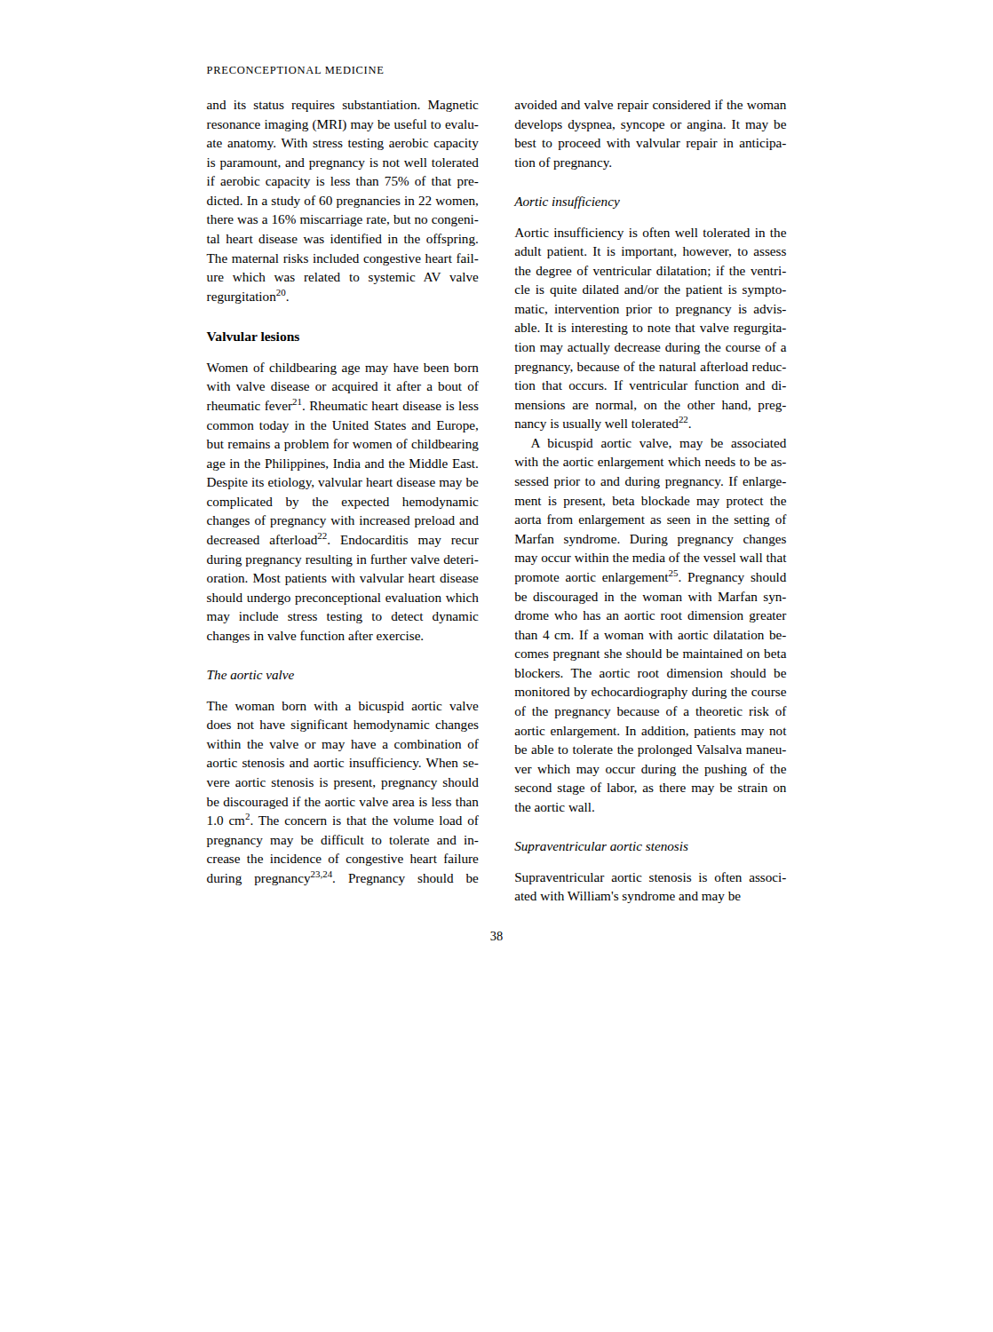Preconceptional Medicine
and its status requires substantiation. Magnetic resonance imaging (MRI) may be useful to evaluate anatomy. With stress testing aerobic capacity is paramount, and pregnancy is not well tolerated if aerobic capacity is less than 75% of that predicted. In a study of 60 pregnancies in 22 women, there was a 16% miscarriage rate, but no congenital heart disease was identified in the offspring. The maternal risks included congestive heart failure which was related to systemic AV valve regurgitation20.
Valvular lesions
Women of childbearing age may have been born with valve disease or acquired it after a bout of rheumatic fever21. Rheumatic heart disease is less common today in the United States and Europe, but remains a problem for women of childbearing age in the Philippines, India and the Middle East. Despite its etiology, valvular heart disease may be complicated by the expected hemodynamic changes of pregnancy with increased preload and decreased afterload22. Endocarditis may recur during pregnancy resulting in further valve deterioration. Most patients with valvular heart disease should undergo preconceptional evaluation which may include stress testing to detect dynamic changes in valve function after exercise.
The aortic valve
The woman born with a bicuspid aortic valve does not have significant hemodynamic changes within the valve or may have a combination of aortic stenosis and aortic insufficiency. When severe aortic stenosis is present, pregnancy should be discouraged if the aortic valve area is less than 1.0 cm2. The concern is that the volume load of pregnancy may be difficult to tolerate and increase the incidence of congestive heart failure during pregnancy23,24. Pregnancy should be avoided and valve repair considered if the woman develops dyspnea, syncope or angina. It may be best to proceed with valvular repair in anticipation of pregnancy.
Aortic insufficiency
Aortic insufficiency is often well tolerated in the adult patient. It is important, however, to assess the degree of ventricular dilatation; if the ventricle is quite dilated and/or the patient is symptomatic, intervention prior to pregnancy is advisable. It is interesting to note that valve regurgitation may actually decrease during the course of a pregnancy, because of the natural afterload reduction that occurs. If ventricular function and dimensions are normal, on the other hand, pregnancy is usually well tolerated22.
A bicuspid aortic valve, may be associated with the aortic enlargement which needs to be assessed prior to and during pregnancy. If enlargement is present, beta blockade may protect the aorta from enlargement as seen in the setting of Marfan syndrome. During pregnancy changes may occur within the media of the vessel wall that promote aortic enlargement25. Pregnancy should be discouraged in the woman with Marfan syndrome who has an aortic root dimension greater than 4 cm. If a woman with aortic dilatation becomes pregnant she should be maintained on beta blockers. The aortic root dimension should be monitored by echocardiography during the course of the pregnancy because of a theoretic risk of aortic enlargement. In addition, patients may not be able to tolerate the prolonged Valsalva maneuver which may occur during the pushing of the second stage of labor, as there may be strain on the aortic wall.
Supraventricular aortic stenosis
Supraventricular aortic stenosis is often associated with William's syndrome and may be
38